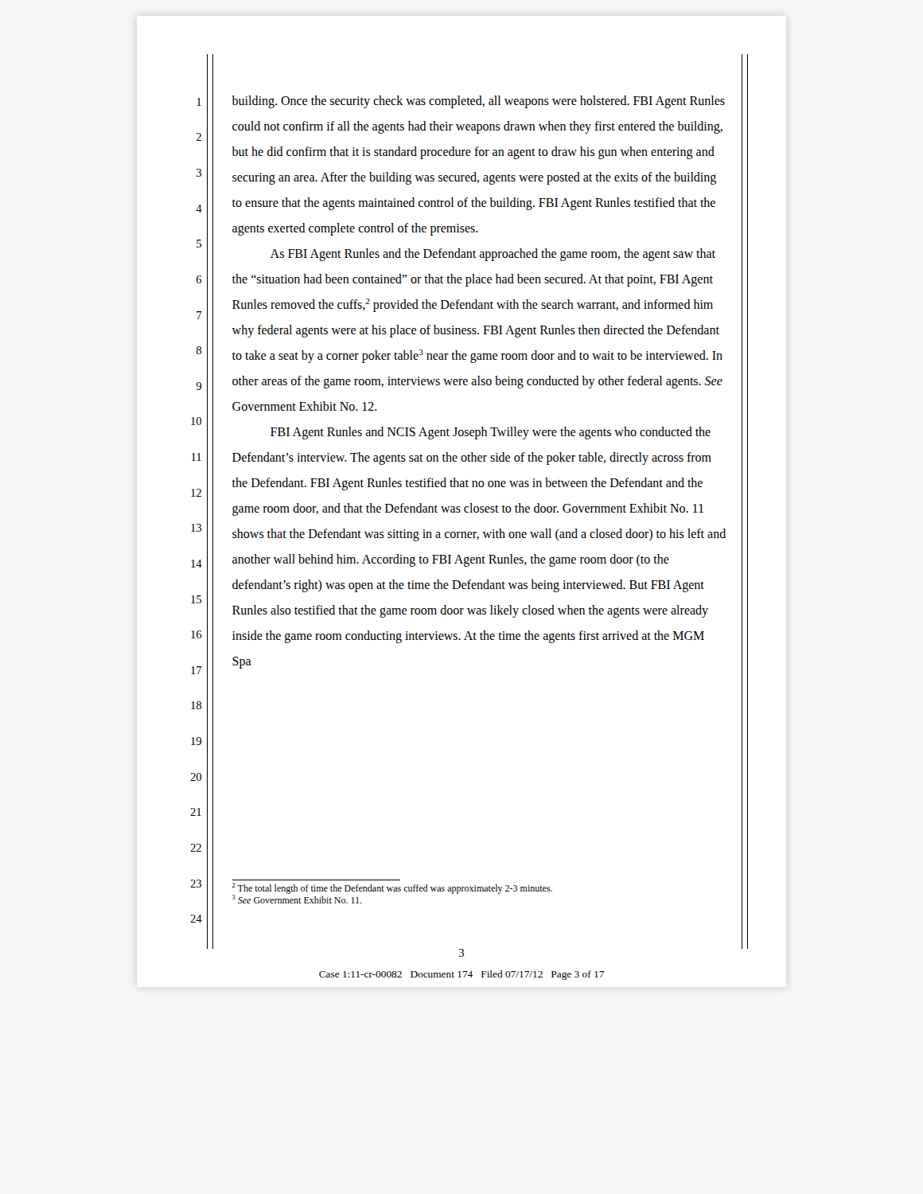1 2 3 4 5 6 7 8 9 10 11 12 13 14 15 16 17 18 19 20 21 22 23 24
building. Once the security check was completed, all weapons were holstered. FBI Agent Runles could not confirm if all the agents had their weapons drawn when they first entered the building, but he did confirm that it is standard procedure for an agent to draw his gun when entering and securing an area. After the building was secured, agents were posted at the exits of the building to ensure that the agents maintained control of the building. FBI Agent Runles testified that the agents exerted complete control of the premises.
As FBI Agent Runles and the Defendant approached the game room, the agent saw that the “situation had been contained” or that the place had been secured. At that point, FBI Agent Runles removed the cuffs,2 provided the Defendant with the search warrant, and informed him why federal agents were at his place of business. FBI Agent Runles then directed the Defendant to take a seat by a corner poker table3 near the game room door and to wait to be interviewed. In other areas of the game room, interviews were also being conducted by other federal agents. See Government Exhibit No. 12.
FBI Agent Runles and NCIS Agent Joseph Twilley were the agents who conducted the Defendant’s interview. The agents sat on the other side of the poker table, directly across from the Defendant. FBI Agent Runles testified that no one was in between the Defendant and the game room door, and that the Defendant was closest to the door. Government Exhibit No. 11 shows that the Defendant was sitting in a corner, with one wall (and a closed door) to his left and another wall behind him. According to FBI Agent Runles, the game room door (to the defendant’s right) was open at the time the Defendant was being interviewed. But FBI Agent Runles also testified that the game room door was likely closed when the agents were already inside the game room conducting interviews. At the time the agents first arrived at the MGM Spa
2 The total length of time the Defendant was cuffed was approximately 2-3 minutes.
3 See Government Exhibit No. 11.
3
Case 1:11-cr-00082 Document 174 Filed 07/17/12 Page 3 of 17